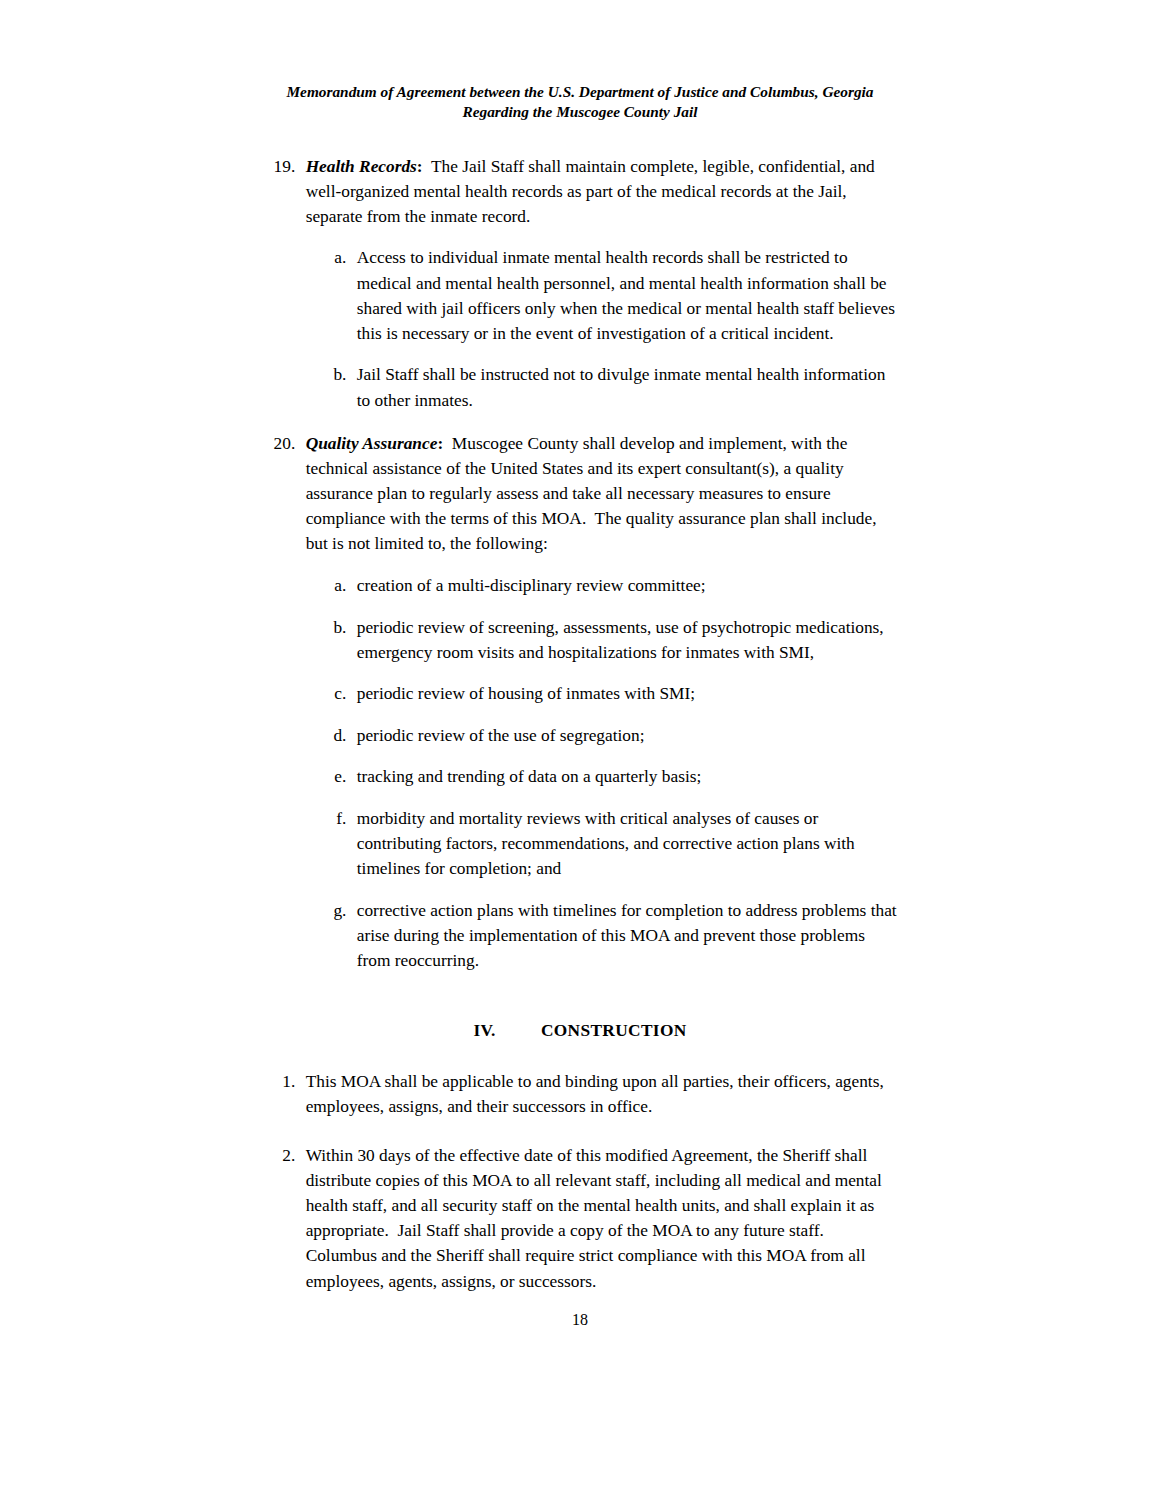Memorandum of Agreement between the U.S. Department of Justice and Columbus, Georgia
Regarding the Muscogee County Jail
Health Records: The Jail Staff shall maintain complete, legible, confidential, and well-organized mental health records as part of the medical records at the Jail, separate from the inmate record.
Access to individual inmate mental health records shall be restricted to medical and mental health personnel, and mental health information shall be shared with jail officers only when the medical or mental health staff believes this is necessary or in the event of investigation of a critical incident.
Jail Staff shall be instructed not to divulge inmate mental health information to other inmates.
Quality Assurance: Muscogee County shall develop and implement, with the technical assistance of the United States and its expert consultant(s), a quality assurance plan to regularly assess and take all necessary measures to ensure compliance with the terms of this MOA. The quality assurance plan shall include, but is not limited to, the following:
creation of a multi-disciplinary review committee;
periodic review of screening, assessments, use of psychotropic medications, emergency room visits and hospitalizations for inmates with SMI,
periodic review of housing of inmates with SMI;
periodic review of the use of segregation;
tracking and trending of data on a quarterly basis;
morbidity and mortality reviews with critical analyses of causes or contributing factors, recommendations, and corrective action plans with timelines for completion; and
corrective action plans with timelines for completion to address problems that arise during the implementation of this MOA and prevent those problems from reoccurring.
IV. CONSTRUCTION
This MOA shall be applicable to and binding upon all parties, their officers, agents, employees, assigns, and their successors in office.
Within 30 days of the effective date of this modified Agreement, the Sheriff shall distribute copies of this MOA to all relevant staff, including all medical and mental health staff, and all security staff on the mental health units, and shall explain it as appropriate. Jail Staff shall provide a copy of the MOA to any future staff. Columbus and the Sheriff shall require strict compliance with this MOA from all employees, agents, assigns, or successors.
18